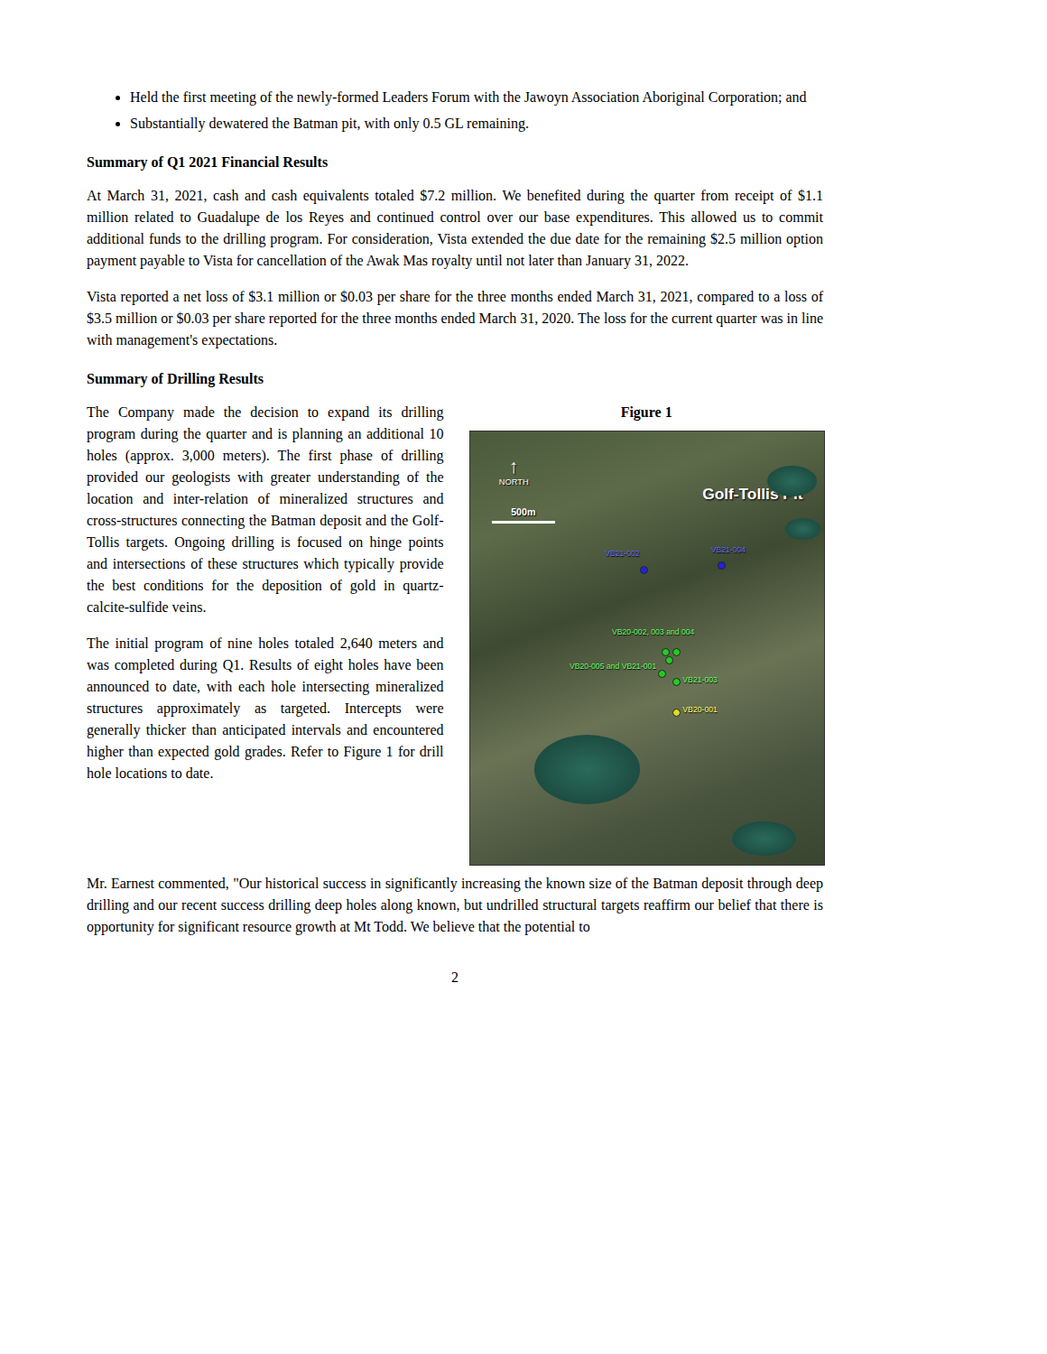Held the first meeting of the newly-formed Leaders Forum with the Jawoyn Association Aboriginal Corporation; and
Substantially dewatered the Batman pit, with only 0.5 GL remaining.
Summary of Q1 2021 Financial Results
At March 31, 2021, cash and cash equivalents totaled $7.2 million. We benefited during the quarter from receipt of $1.1 million related to Guadalupe de los Reyes and continued control over our base expenditures. This allowed us to commit additional funds to the drilling program. For consideration, Vista extended the due date for the remaining $2.5 million option payment payable to Vista for cancellation of the Awak Mas royalty until not later than January 31, 2022.
Vista reported a net loss of $3.1 million or $0.03 per share for the three months ended March 31, 2021, compared to a loss of $3.5 million or $0.03 per share reported for the three months ended March 31, 2020. The loss for the current quarter was in line with management's expectations.
Summary of Drilling Results
Figure 1
NORTH
500m
Golf-Tollis Pit
Batman
Pit
VB21-002
VB21-004
VB20-002, 003 and 004
VB20-005 and VB21-001
VB21-003
VB20-001
The Company made the decision to expand its drilling program during the quarter and is planning an additional 10 holes (approx. 3,000 meters). The first phase of drilling provided our geologists with greater understanding of the location and inter-relation of mineralized structures and cross-structures connecting the Batman deposit and the Golf-Tollis targets. Ongoing drilling is focused on hinge points and intersections of these structures which typically provide the best conditions for the deposition of gold in quartz-calcite-sulfide veins.
The initial program of nine holes totaled 2,640 meters and was completed during Q1. Results of eight holes have been announced to date, with each hole intersecting mineralized structures approximately as targeted. Intercepts were generally thicker than anticipated intervals and encountered higher than expected gold grades. Refer to Figure 1 for drill hole locations to date.
Mr. Earnest commented, "Our historical success in significantly increasing the known size of the Batman deposit through deep drilling and our recent success drilling deep holes along known, but undrilled structural targets reaffirm our belief that there is opportunity for significant resource growth at Mt Todd. We believe that the potential to
2